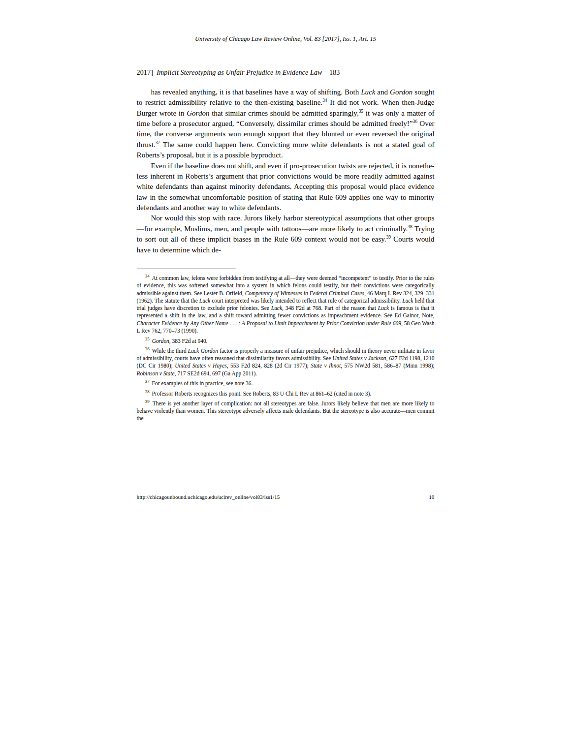University of Chicago Law Review Online, Vol. 83 [2017], Iss. 1, Art. 15
2017] Implicit Stereotyping as Unfair Prejudice in Evidence Law 183
has revealed anything, it is that baselines have a way of shifting. Both Luck and Gordon sought to restrict admissibility relative to the then-existing baseline.34 It did not work. When then-Judge Burger wrote in Gordon that similar crimes should be admitted sparingly,35 it was only a matter of time before a prosecutor argued, “Conversely, dissimilar crimes should be admitted freely!”36 Over time, the converse arguments won enough support that they blunted or even reversed the original thrust.37 The same could happen here. Convicting more white defendants is not a stated goal of Roberts’s proposal, but it is a possible byproduct.
Even if the baseline does not shift, and even if pro-prosecution twists are rejected, it is nonetheless inherent in Roberts’s argument that prior convictions would be more readily admitted against white defendants than against minority defendants. Accepting this proposal would place evidence law in the somewhat uncomfortable position of stating that Rule 609 applies one way to minority defendants and another way to white defendants.
Nor would this stop with race. Jurors likely harbor stereotypical assumptions that other groups—for example, Muslims, men, and people with tattoos—are more likely to act criminally.38 Trying to sort out all of these implicit biases in the Rule 609 context would not be easy.39 Courts would have to determine which de-
34 At common law, felons were forbidden from testifying at all—they were deemed “incompetent” to testify. Prior to the rules of evidence, this was softened somewhat into a system in which felons could testify, but their convictions were categorically admissible against them. See Lester B. Orfield, Competency of Witnesses in Federal Criminal Cases, 46 Marq L Rev 324, 329–331 (1962). The statute that the Luck court interpreted was likely intended to reflect that rule of categorical admissibility. Luck held that trial judges have discretion to exclude prior felonies. See Luck, 348 F2d at 768. Part of the reason that Luck is famous is that it represented a shift in the law, and a shift toward admitting fewer convictions as impeachment evidence. See Ed Gainor, Note, Character Evidence by Any Other Name . . . : A Proposal to Limit Impeachment by Prior Conviction under Rule 609, 58 Geo Wash L Rev 762, 770–73 (1990).
35 Gordon, 383 F2d at 940.
36 While the third Luck-Gordon factor is properly a measure of unfair prejudice, which should in theory never militate in favor of admissibility, courts have often reasoned that dissimilarity favors admissibility. See United States v Jackson, 627 F2d 1198, 1210 (DC Cir 1980); United States v Hayes, 553 F2d 824, 828 (2d Cir 1977); State v Ihnot, 575 NW2d 581, 586–87 (Minn 1998); Robinson v State, 717 SE2d 694, 697 (Ga App 2011).
37 For examples of this in practice, see note 36.
38 Professor Roberts recognizes this point. See Roberts, 83 U Chi L Rev at 861–62 (cited in note 3).
39 There is yet another layer of complication: not all stereotypes are false. Jurors likely believe that men are more likely to behave violently than women. This stereotype adversely affects male defendants. But the stereotype is also accurate—men commit the
http://chicagounbound.uchicago.edu/uclrev_online/vol83/iss1/15 10